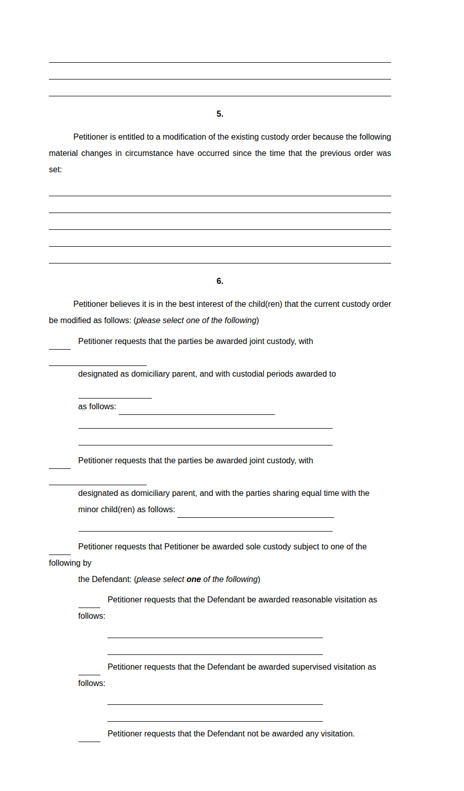5.
Petitioner is entitled to a modification of the existing custody order because the following material changes in circumstance have occurred since the time that the previous order was set:
6.
Petitioner believes it is in the best interest of the child(ren) that the current custody order be modified as follows: (please select one of the following)
Petitioner requests that the parties be awarded joint custody, with
designated as domiciliary parent, and with custodial periods awarded to
as follows:
Petitioner requests that the parties be awarded joint custody, with
designated as domiciliary parent, and with the parties sharing equal time with the minor child(ren) as follows:
Petitioner requests that Petitioner be awarded sole custody subject to one of the following by
the Defendant: (please select one of the following)
Petitioner requests that the Defendant be awarded reasonable visitation as follows:
Petitioner requests that the Defendant be awarded supervised visitation as follows:
Petitioner requests that the Defendant not be awarded any visitation.